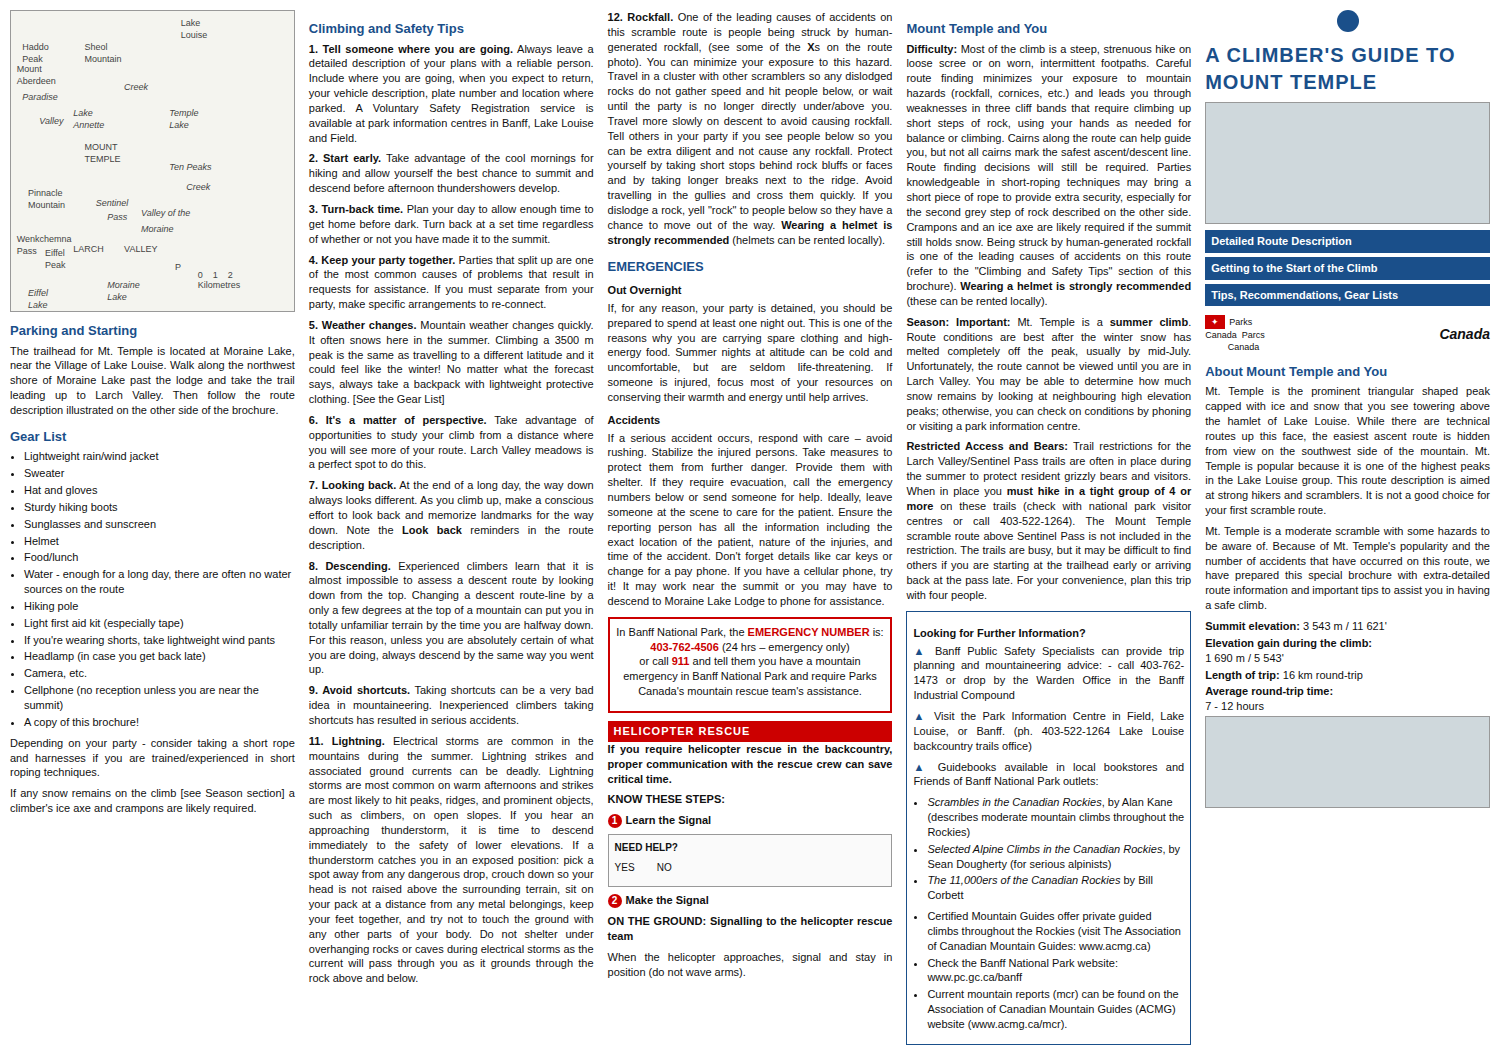Lake
Louise Haddo
Peak Sheol
Mountain Mount
Aberdeen Creek Lake
Annette Temple
Lake Paradise Valley MOUNT
TEMPLE Ten Peaks Creek Pinnacle
Mountain Sentinel Pass Valley of the Moraine Wenkchemna
Pass LARCH VALLEY Eiffel
Peak P 0 1 2 Kilometres Moraine
Lake Eiffel
Lake
Parking and Starting
The trailhead for Mt. Temple is located at Moraine Lake, near the Village of Lake Louise. Walk along the northwest shore of Moraine Lake past the lodge and take the trail leading up to Larch Valley. Then follow the route description illustrated on the other side of the brochure.
Gear List
Lightweight rain/wind jacket
Sweater
Hat and gloves
Sturdy hiking boots
Sunglasses and sunscreen
Helmet
Food/lunch
Water - enough for a long day, there are often no water sources on the route
Hiking pole
Light first aid kit (especially tape)
If you're wearing shorts, take lightweight wind pants
Headlamp (in case you get back late)
Camera, etc.
Cellphone (no reception unless you are near the summit)
A copy of this brochure!
Depending on your party - consider taking a short rope and harnesses if you are trained/experienced in short roping techniques.
If any snow remains on the climb [see Season section] a climber's ice axe and crampons are likely required.
Climbing and Safety Tips
1. Tell someone where you are going. Always leave a detailed description of your plans with a reliable person. Include where you are going, when you expect to return, your vehicle description, plate number and location where parked. A Voluntary Safety Registration service is available at park information centres in Banff, Lake Louise and Field.
2. Start early. Take advantage of the cool mornings for hiking and allow yourself the best chance to summit and descend before afternoon thundershowers develop.
3. Turn-back time. Plan your day to allow enough time to get home before dark. Turn back at a set time regardless of whether or not you have made it to the summit.
4. Keep your party together. Parties that split up are one of the most common causes of problems that result in requests for assistance. If you must separate from your party, make specific arrangements to re-connect.
5. Weather changes. Mountain weather changes quickly. It often snows here in the summer. Climbing a 3500 m peak is the same as travelling to a different latitude and it could feel like the winter! No matter what the forecast says, always take a backpack with lightweight protective clothing. [See the Gear List]
6. It's a matter of perspective. Take advantage of opportunities to study your climb from a distance where you will see more of your route. Larch Valley meadows is a perfect spot to do this.
7. Looking back. At the end of a long day, the way down always looks different. As you climb up, make a conscious effort to look back and memorize landmarks for the way down. Note the Look back reminders in the route description.
8. Descending. Experienced climbers learn that it is almost impossible to assess a descent route by looking down from the top. Changing a descent route-line by a only a few degrees at the top of a mountain can put you in totally unfamiliar terrain by the time you are halfway down. For this reason, unless you are absolutely certain of what you are doing, always descend by the same way you went up.
9. Avoid shortcuts. Taking shortcuts can be a very bad idea in mountaineering. Inexperienced climbers taking shortcuts has resulted in serious accidents.
11. Lightning. Electrical storms are common in the mountains during the summer. Lightning strikes and associated ground currents can be deadly. Lightning storms are most common on warm afternoons and strikes are most likely to hit peaks, ridges, and prominent objects, such as climbers, on open slopes. If you hear an approaching thunderstorm, it is time to descend immediately to the safety of lower elevations. If a thunderstorm catches you in an exposed position: pick a spot away from any dangerous drop, crouch down so your head is not raised above the surrounding terrain, sit on your pack at a distance from any metal belongings, keep your feet together, and try not to touch the ground with any other parts of your body. Do not shelter under overhanging rocks or caves during electrical storms as the current will pass through you as it grounds through the rock above and below.
12. Rockfall. One of the leading causes of accidents on this scramble route is people being struck by human-generated rockfall, (see some of the Xs on the route photo). You can minimize your exposure to this hazard. Travel in a cluster with other scramblers so any dislodged rocks do not gather speed and hit people below, or wait until the party is no longer directly under/above you. Travel more slowly on descent to avoid causing rockfall. Tell others in your party if you see people below so you can be extra diligent and not cause any rockfall. Protect yourself by taking short stops behind rock bluffs or faces and by taking longer breaks next to the ridge. Avoid travelling in the gullies and cross them quickly. If you dislodge a rock, yell "rock" to people below so they have a chance to move out of the way. Wearing a helmet is strongly recommended (helmets can be rented locally).
EMERGENCIES
Out Overnight
If, for any reason, your party is detained, you should be prepared to spend at least one night out. This is one of the reasons why you are carrying spare clothing and high-energy food. Summer nights at altitude can be cold and uncomfortable, but are seldom life-threatening. If someone is injured, focus most of your resources on conserving their warmth and energy until help arrives.
Accidents
If a serious accident occurs, respond with care – avoid rushing. Stabilize the injured persons. Take measures to protect them from further danger. Provide them with shelter. If they require evacuation, call the emergency numbers below or send someone for help. Ideally, leave someone at the scene to care for the patient. Ensure the reporting person has all the information including the exact location of the patient, nature of the injuries, and time of the accident. Don't forget details like car keys or change for a pay phone. If you have a cellular phone, try it! It may work near the summit or you may have to descend to Moraine Lake Lodge to phone for assistance.
In Banff National Park, the EMERGENCY NUMBER is:
403-762-4506 (24 hrs – emergency only)
or call 911 and tell them you have a mountain emergency in Banff National Park and require Parks Canada's mountain rescue team's assistance.
HELICOPTER RESCUE
If you require helicopter rescue in the backcountry, proper communication with the rescue crew can save critical time.
KNOW THESE STEPS:
1 Learn the Signal
NEED HELP?
YES NO
2 Make the Signal
ON THE GROUND: Signalling to the helicopter rescue team
When the helicopter approaches, signal and stay in position (do not wave arms).
Mount Temple and You
Difficulty: Most of the climb is a steep, strenuous hike on loose scree or on worn, intermittent footpaths. Careful route finding minimizes your exposure to mountain hazards (rockfall, cornices, etc.) and leads you through weaknesses in three cliff bands that require climbing up short steps of rock, using your hands as needed for balance or climbing. Cairns along the route can help guide you, but not all cairns mark the safest ascent/descent line. Route finding decisions will still be required. Parties knowledgeable in short-roping techniques may bring a short piece of rope to provide extra security, especially for the second grey step of rock described on the other side. Crampons and an ice axe are likely required if the summit still holds snow. Being struck by human-generated rockfall is one of the leading causes of accidents on this route (refer to the "Climbing and Safety Tips" section of this brochure). Wearing a helmet is strongly recommended (these can be rented locally).
Season: Important: Mt. Temple is a summer climb. Route conditions are best after the winter snow has melted completely off the peak, usually by mid-July. Unfortunately, the route cannot be viewed until you are in Larch Valley. You may be able to determine how much snow remains by looking at neighbouring high elevation peaks; otherwise, you can check on conditions by phoning or visiting a park information centre.
Restricted Access and Bears: Trail restrictions for the Larch Valley/Sentinel Pass trails are often in place during the summer to protect resident grizzly bears and visitors. When in place you must hike in a tight group of 4 or more on these trails (check with national park visitor centres or call 403-522-1264). The Mount Temple scramble route above Sentinel Pass is not included in the restriction. The trails are busy, but it may be difficult to find others if you are starting at the trailhead early or arriving back at the pass late. For your convenience, plan this trip with four people.
Looking for Further Information?
Banff Public Safety Specialists can provide trip planning and mountaineering advice: - call 403-762-1473 or drop by the Warden Office in the Banff Industrial Compound
Visit the Park Information Centre in Field, Lake Louise, or Banff. (ph. 403-522-1264 Lake Louise backcountry trails office)
Guidebooks available in local bookstores and Friends of Banff National Park outlets:
Scrambles in the Canadian Rockies, by Alan Kane (describes moderate mountain climbs throughout the Rockies)
Selected Alpine Climbs in the Canadian Rockies, by Sean Dougherty (for serious alpinists)
The 11,000ers of the Canadian Rockies by Bill Corbett
Certified Mountain Guides offer private guided climbs throughout the Rockies (visit The Association of Canadian Mountain Guides: www.acmg.ca)
Check the Banff National Park website: www.pc.gc.ca/banff
Current mountain reports (mcr) can be found on the Association of Canadian Mountain Guides (ACMG) website (www.acmg.ca/mcr).
A Climber's Guide to
MOUNT TEMPLE
Detailed Route Description
Getting to the Start of the Climb
Tips, Recommendations, Gear Lists
✦Parks
Canada Parcs
Canada
Canada
About Mount Temple and You
Mt. Temple is the prominent triangular shaped peak capped with ice and snow that you see towering above the hamlet of Lake Louise. While there are technical routes up this face, the easiest ascent route is hidden from view on the southwest side of the mountain. Mt. Temple is popular because it is one of the highest peaks in the Lake Louise group. This route description is aimed at strong hikers and scramblers. It is not a good choice for your first scramble route.
Mt. Temple is a moderate scramble with some hazards to be aware of. Because of Mt. Temple's popularity and the number of accidents that have occurred on this route, we have prepared this special brochure with extra-detailed route information and important tips to assist you in having a safe climb.
Summit elevation: 3 543 m / 11 621'
Elevation gain during the climb:
1 690 m / 5 543'
Length of trip: 16 km round-trip
Average round-trip time:
7 - 12 hours